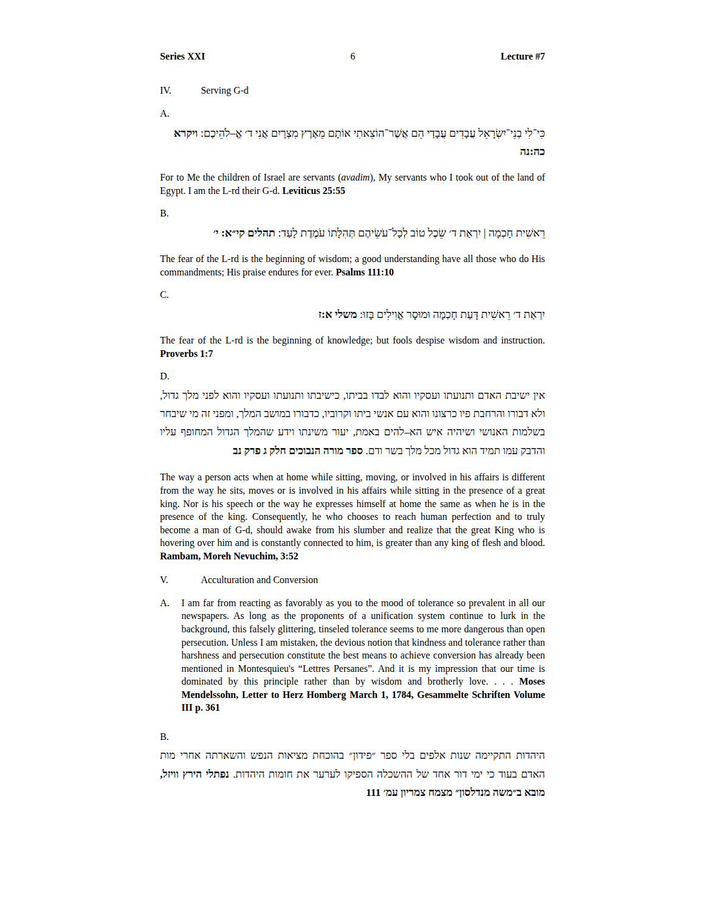Series XXI 6 Lecture #7
IV. Serving G-d
A.
כִּי־לִי בְנֵי־יִשְׂרָאֵל עֲבָדִים עֲבָדַי הֵם אֲשֶׁר־הוֹצֵאתִי אוֹתָם מֵאֶרֶץ מִצְרָיִם אֲנִי ד׳ אֱ–לֹהֵיכֶם: ויקרא כה:נה
For to Me the children of Israel are servants (avadim), My servants who I took out of the land of Egypt. I am the L-rd their G-d. Leviticus 25:55
B.
רֵאשִׁית חָכְמָה | יִרְאַת ד׳ שֵׂכֶל טוֹב לְכָל־עֹשֵׂיהֶם תְּהִלָּתוֹ עֹמֶדֶת לָעַד: תהלים קי״א: י׳
The fear of the L-rd is the beginning of wisdom; a good understanding have all those who do His commandments; His praise endures for ever. Psalms 111:10
C.
יִרְאַת ד׳ רֵאשִׁית דָּעַת חָכְמָה וּמוּסָר אֱוִילִים בָּזוּ: משלי א:ז
The fear of the L-rd is the beginning of knowledge; but fools despise wisdom and instruction. Proverbs 1:7
D.
אין ישיבת האדם ותנועתו ועסקיו והוא לבדו בביתו, כישיבתו ותנועתו ועסקיו והוא לפני מלך גדול, ולא דבורו והרחבת פיו כרצונו והוא עם אנשי ביתו וקרוביו, כדבורו במושב המלך, ומפני זה מי שיבחר בשלמות האנושי ושיהיה איש הא–להים באמת, יעור משינתו וידע שהמלך הגדול המחופף עליו והדבק עמו תמיד הוא גדול מכל מלך בשר ודם. ספר מורה הנבוכים חלק ג פרק נב
The way a person acts when at home while sitting, moving, or involved in his affairs is different from the way he sits, moves or is involved in his affairs while sitting in the presence of a great king. Nor is his speech or the way he expresses himself at home the same as when he is in the presence of the king. Consequently, he who chooses to reach human perfection and to truly become a man of G-d, should awake from his slumber and realize that the great King who is hovering over him and is constantly connected to him, is greater than any king of flesh and blood. Rambam, Moreh Nevuchim, 3:52
V. Acculturation and Conversion
A. I am far from reacting as favorably as you to the mood of tolerance so prevalent in all our newspapers. As long as the proponents of a unification system continue to lurk in the background, this falsely glittering, tinseled tolerance seems to me more dangerous than open persecution. Unless I am mistaken, the devious notion that kindness and tolerance rather than harshness and persecution constitute the best means to achieve conversion has already been mentioned in Montesquieu's “Lettres Persanes”. And it is my impression that our time is dominated by this principle rather than by wisdom and brotherly love. . . . Moses Mendelssohn, Letter to Herz Homberg March 1, 1784, Gesammelte Schriften Volume III p. 361
B.
היהדות התקיימה שנות אלפים בלי ספר ״פידון״ בהוכחת מציאות הנפש והשארתה אחרי מות האדם בעוד כי ימי דור אחד של ההשכלה הספיקו לערער את חומות היהדות. נפתלי הירץ וויזל, מובא ב״משה מנדלסון״ מצמח צמריון עמ׳ 111